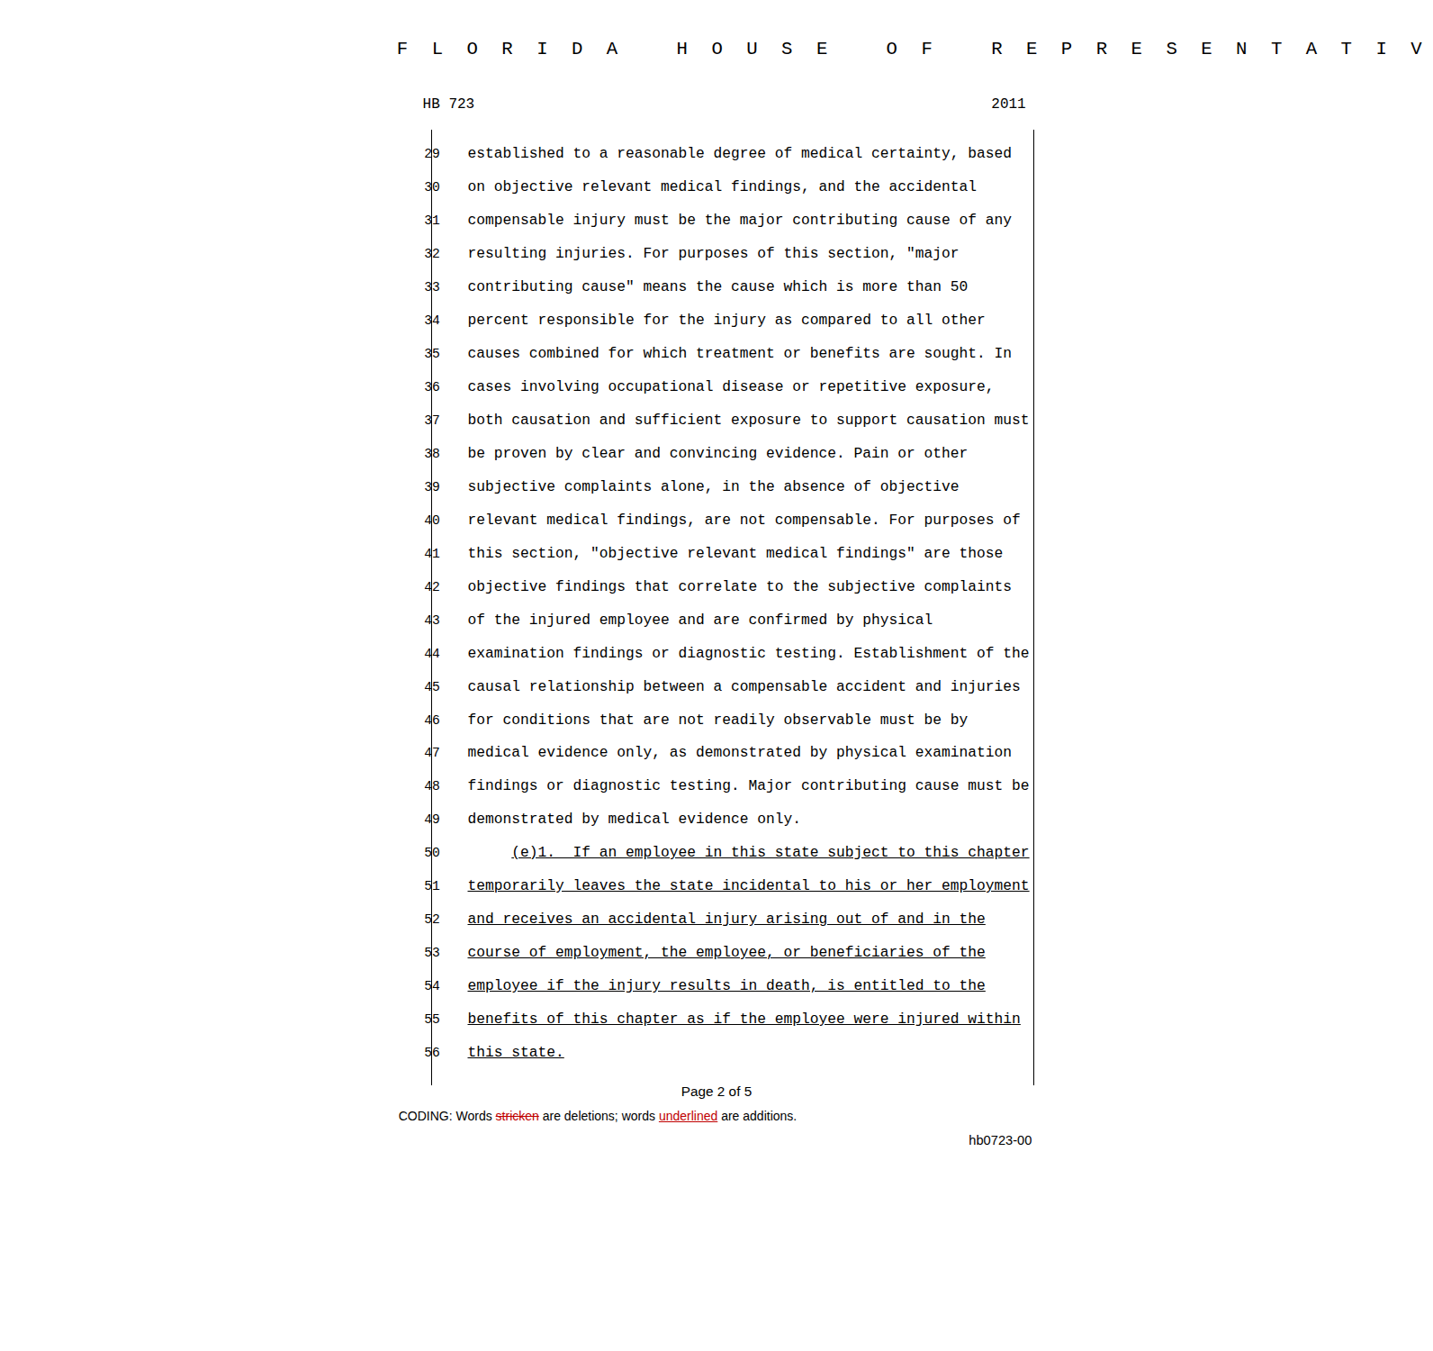F L O R I D A H O U S E O F R E P R E S E N T A T I V E S
HB 7232011
established to a reasonable degree of medical certainty, based
on objective relevant medical findings, and the accidental
compensable injury must be the major contributing cause of any
resulting injuries. For purposes of this section, "major
contributing cause" means the cause which is more than 50
percent responsible for the injury as compared to all other
causes combined for which treatment or benefits are sought. In
cases involving occupational disease or repetitive exposure,
both causation and sufficient exposure to support causation must
be proven by clear and convincing evidence. Pain or other
subjective complaints alone, in the absence of objective
relevant medical findings, are not compensable. For purposes of
this section, "objective relevant medical findings" are those
objective findings that correlate to the subjective complaints
of the injured employee and are confirmed by physical
examination findings or diagnostic testing. Establishment of the
causal relationship between a compensable accident and injuries
for conditions that are not readily observable must be by
medical evidence only, as demonstrated by physical examination
findings or diagnostic testing. Major contributing cause must be
demonstrated by medical evidence only.
(e)1. If an employee in this state subject to this chapter
temporarily leaves the state incidental to his or her employment
and receives an accidental injury arising out of and in the
course of employment, the employee, or beneficiaries of the
employee if the injury results in death, is entitled to the
benefits of this chapter as if the employee were injured within
this state.
Page 2 of 5
CODING: Words stricken are deletions; words underlined are additions.
hb0723-00